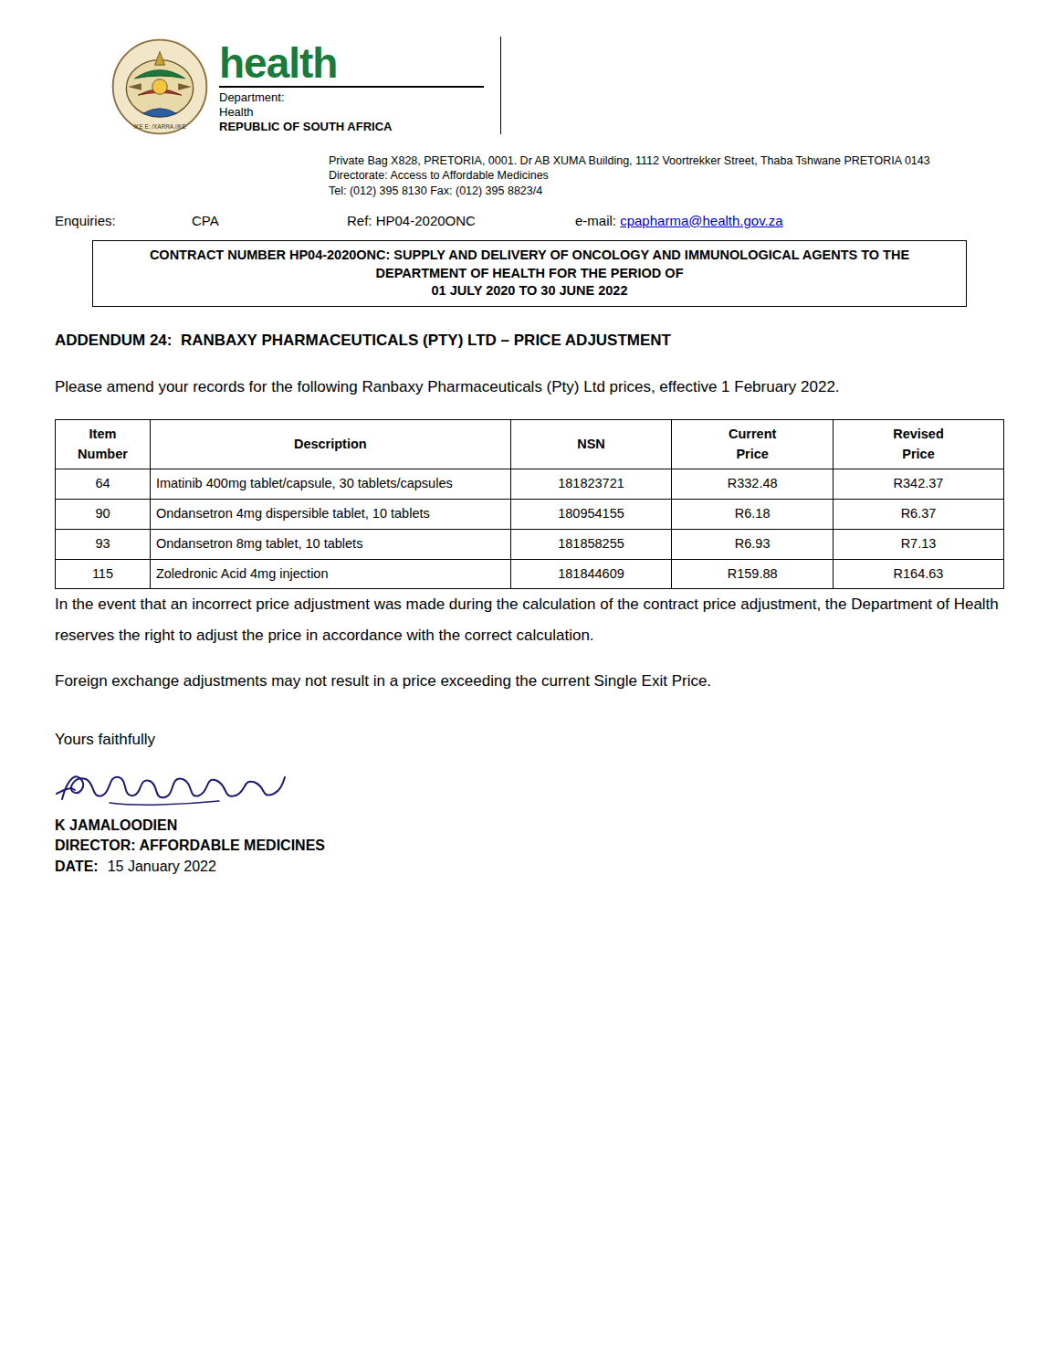!KE E: /XARRA //KE
health
Department:
Health
REPUBLIC OF SOUTH AFRICA
Private Bag X828, PRETORIA, 0001. Dr AB XUMA Building, 1112 Voortrekker Street, Thaba Tshwane PRETORIA 0143
Directorate: Access to Affordable Medicines
Tel: (012) 395 8130 Fax: (012) 395 8823/4
Enquiries:
CPA
Ref: HP04-2020ONC
e-mail: cpapharma@health.gov.za
CONTRACT NUMBER HP04-2020ONC: SUPPLY AND DELIVERY OF ONCOLOGY AND IMMUNOLOGICAL AGENTS TO THE DEPARTMENT OF HEALTH FOR THE PERIOD OF
01 JULY 2020 TO 30 JUNE 2022
ADDENDUM 24: RANBAXY PHARMACEUTICALS (PTY) LTD – PRICE ADJUSTMENT
Please amend your records for the following Ranbaxy Pharmaceuticals (Pty) Ltd prices, effective 1 February 2022.
| Item Number | Description | NSN | Current Price | Revised Price |
| --- | --- | --- | --- | --- |
| 64 | Imatinib 400mg tablet/capsule, 30 tablets/capsules | 181823721 | R332.48 | R342.37 |
| 90 | Ondansetron 4mg dispersible tablet, 10 tablets | 180954155 | R6.18 | R6.37 |
| 93 | Ondansetron 8mg tablet, 10 tablets | 181858255 | R6.93 | R7.13 |
| 115 | Zoledronic Acid 4mg injection | 181844609 | R159.88 | R164.63 |
In the event that an incorrect price adjustment was made during the calculation of the contract price adjustment, the Department of Health reserves the right to adjust the price in accordance with the correct calculation.
Foreign exchange adjustments may not result in a price exceeding the current Single Exit Price.
Yours faithfully
K JAMALOODIEN
DIRECTOR: AFFORDABLE MEDICINES
DATE:15 January 2022